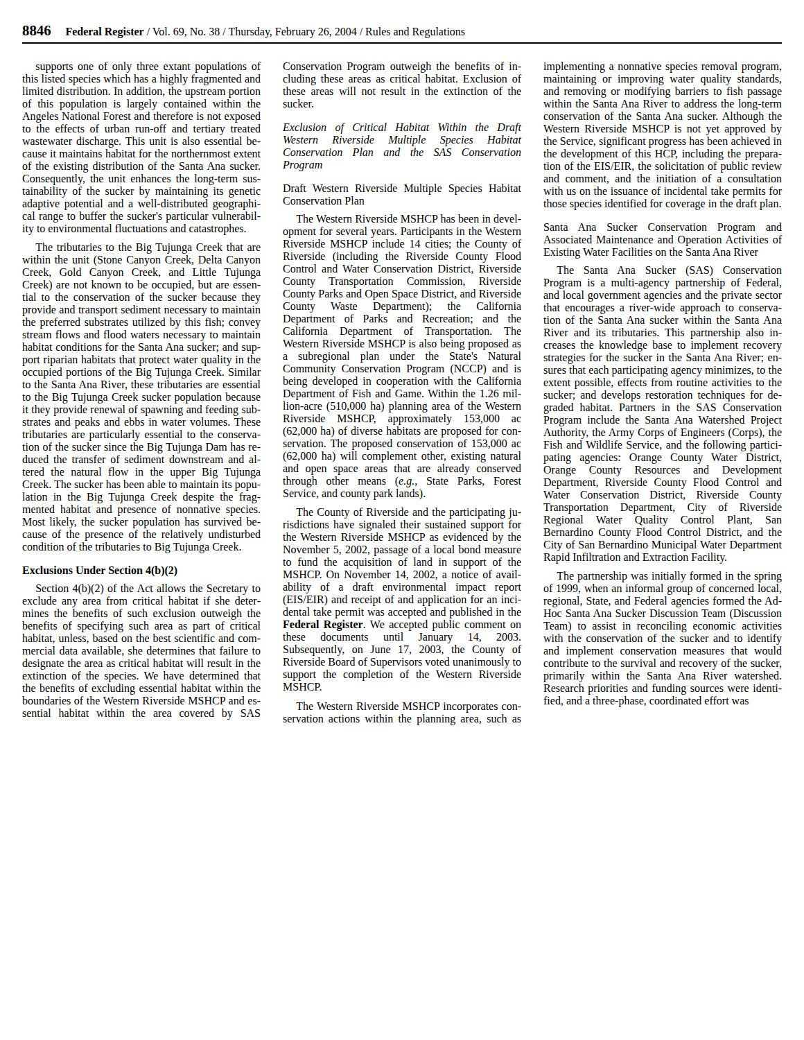8846 Federal Register / Vol. 69, No. 38 / Thursday, February 26, 2004 / Rules and Regulations
supports one of only three extant populations of this listed species which has a highly fragmented and limited distribution. In addition, the upstream portion of this population is largely contained within the Angeles National Forest and therefore is not exposed to the effects of urban run-off and tertiary treated wastewater discharge. This unit is also essential because it maintains habitat for the northernmost extent of the existing distribution of the Santa Ana sucker. Consequently, the unit enhances the long-term sustainability of the sucker by maintaining its genetic adaptive potential and a well-distributed geographical range to buffer the sucker's particular vulnerability to environmental fluctuations and catastrophes.
The tributaries to the Big Tujunga Creek that are within the unit (Stone Canyon Creek, Delta Canyon Creek, Gold Canyon Creek, and Little Tujunga Creek) are not known to be occupied, but are essential to the conservation of the sucker because they provide and transport sediment necessary to maintain the preferred substrates utilized by this fish; convey stream flows and flood waters necessary to maintain habitat conditions for the Santa Ana sucker; and support riparian habitats that protect water quality in the occupied portions of the Big Tujunga Creek. Similar to the Santa Ana River, these tributaries are essential to the Big Tujunga Creek sucker population because it they provide renewal of spawning and feeding substrates and peaks and ebbs in water volumes. These tributaries are particularly essential to the conservation of the sucker since the Big Tujunga Dam has reduced the transfer of sediment downstream and altered the natural flow in the upper Big Tujunga Creek. The sucker has been able to maintain its population in the Big Tujunga Creek despite the fragmented habitat and presence of nonnative species. Most likely, the sucker population has survived because of the presence of the relatively undisturbed condition of the tributaries to Big Tujunga Creek.
Exclusions Under Section 4(b)(2)
Section 4(b)(2) of the Act allows the Secretary to exclude any area from critical habitat if she determines the benefits of such exclusion outweigh the benefits of specifying such area as part of critical habitat, unless, based on the best scientific and commercial data available, she determines that failure to designate the area as critical habitat will result in the extinction of the species. We have determined that the benefits of excluding essential habitat within the boundaries of the Western Riverside MSHCP and essential habitat within the area covered by SAS Conservation Program outweigh the benefits of including these areas as critical habitat. Exclusion of these areas will not result in the extinction of the sucker.
Exclusion of Critical Habitat Within the Draft Western Riverside Multiple Species Habitat Conservation Plan and the SAS Conservation Program
Draft Western Riverside Multiple Species Habitat Conservation Plan
The Western Riverside MSHCP has been in development for several years. Participants in the Western Riverside MSHCP include 14 cities; the County of Riverside (including the Riverside County Flood Control and Water Conservation District, Riverside County Transportation Commission, Riverside County Parks and Open Space District, and Riverside County Waste Department); the California Department of Parks and Recreation; and the California Department of Transportation. The Western Riverside MSHCP is also being proposed as a subregional plan under the State's Natural Community Conservation Program (NCCP) and is being developed in cooperation with the California Department of Fish and Game. Within the 1.26 million-acre (510,000 ha) planning area of the Western Riverside MSHCP, approximately 153,000 ac (62,000 ha) of diverse habitats are proposed for conservation. The proposed conservation of 153,000 ac (62,000 ha) will complement other, existing natural and open space areas that are already conserved through other means (e.g., State Parks, Forest Service, and county park lands).
The County of Riverside and the participating jurisdictions have signaled their sustained support for the Western Riverside MSHCP as evidenced by the November 5, 2002, passage of a local bond measure to fund the acquisition of land in support of the MSHCP. On November 14, 2002, a notice of availability of a draft environmental impact report (EIS/EIR) and receipt of and application for an incidental take permit was accepted and published in the Federal Register. We accepted public comment on these documents until January 14, 2003. Subsequently, on June 17, 2003, the County of Riverside Board of Supervisors voted unanimously to support the completion of the Western Riverside MSHCP.
The Western Riverside MSHCP incorporates conservation actions within the planning area, such as implementing a nonnative species removal program, maintaining or improving water quality standards, and removing or modifying barriers to fish passage within the Santa Ana River to address the long-term conservation of the Santa Ana sucker. Although the Western Riverside MSHCP is not yet approved by the Service, significant progress has been achieved in the development of this HCP, including the preparation of the EIS/EIR, the solicitation of public review and comment, and the initiation of a consultation with us on the issuance of incidental take permits for those species identified for coverage in the draft plan.
Santa Ana Sucker Conservation Program and Associated Maintenance and Operation Activities of Existing Water Facilities on the Santa Ana River
The Santa Ana Sucker (SAS) Conservation Program is a multi-agency partnership of Federal, and local government agencies and the private sector that encourages a river-wide approach to conservation of the Santa Ana sucker within the Santa Ana River and its tributaries. This partnership also increases the knowledge base to implement recovery strategies for the sucker in the Santa Ana River; ensures that each participating agency minimizes, to the extent possible, effects from routine activities to the sucker; and develops restoration techniques for degraded habitat. Partners in the SAS Conservation Program include the Santa Ana Watershed Project Authority, the Army Corps of Engineers (Corps), the Fish and Wildlife Service, and the following participating agencies: Orange County Water District, Orange County Resources and Development Department, Riverside County Flood Control and Water Conservation District, Riverside County Transportation Department, City of Riverside Regional Water Quality Control Plant, San Bernardino County Flood Control District, and the City of San Bernardino Municipal Water Department Rapid Infiltration and Extraction Facility.
The partnership was initially formed in the spring of 1999, when an informal group of concerned local, regional, State, and Federal agencies formed the Ad-Hoc Santa Ana Sucker Discussion Team (Discussion Team) to assist in reconciling economic activities with the conservation of the sucker and to identify and implement conservation measures that would contribute to the survival and recovery of the sucker, primarily within the Santa Ana River watershed. Research priorities and funding sources were identified, and a three-phase, coordinated effort was